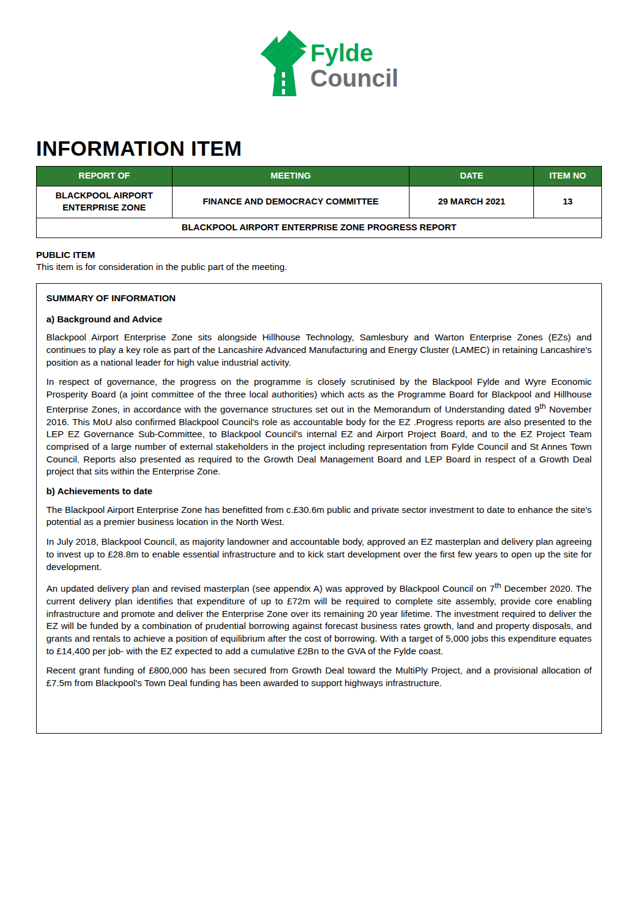Fylde Council
INFORMATION ITEM
| REPORT OF | MEETING | DATE | ITEM NO |
| --- | --- | --- | --- |
| BLACKPOOL AIRPORT ENTERPRISE ZONE | FINANCE AND DEMOCRACY COMMITTEE | 29 MARCH 2021 | 13 |
| BLACKPOOL AIRPORT ENTERPRISE ZONE PROGRESS REPORT |
PUBLIC ITEM
This item is for consideration in the public part of the meeting.
SUMMARY OF INFORMATION
a) Background and Advice
Blackpool Airport Enterprise Zone sits alongside Hillhouse Technology, Samlesbury and Warton Enterprise Zones (EZs) and continues to play a key role as part of the Lancashire Advanced Manufacturing and Energy Cluster (LAMEC) in retaining Lancashire's position as a national leader for high value industrial activity.
In respect of governance, the progress on the programme is closely scrutinised by the Blackpool Fylde and Wyre Economic Prosperity Board (a joint committee of the three local authorities) which acts as the Programme Board for Blackpool and Hillhouse Enterprise Zones, in accordance with the governance structures set out in the Memorandum of Understanding dated 9th November 2016. This MoU also confirmed Blackpool Council's role as accountable body for the EZ .Progress reports are also presented to the LEP EZ Governance Sub-Committee, to Blackpool Council's internal EZ and Airport Project Board, and to the EZ Project Team comprised of a large number of external stakeholders in the project including representation from Fylde Council and St Annes Town Council. Reports also presented as required to the Growth Deal Management Board and LEP Board in respect of a Growth Deal project that sits within the Enterprise Zone.
b) Achievements to date
The Blackpool Airport Enterprise Zone has benefitted from c.£30.6m public and private sector investment to date to enhance the site's potential as a premier business location in the North West.
In July 2018, Blackpool Council, as majority landowner and accountable body, approved an EZ masterplan and delivery plan agreeing to invest up to £28.8m to enable essential infrastructure and to kick start development over the first few years to open up the site for development.
An updated delivery plan and revised masterplan (see appendix A) was approved by Blackpool Council on 7th December 2020. The current delivery plan identifies that expenditure of up to £72m will be required to complete site assembly, provide core enabling infrastructure and promote and deliver the Enterprise Zone over its remaining 20 year lifetime. The investment required to deliver the EZ will be funded by a combination of prudential borrowing against forecast business rates growth, land and property disposals, and grants and rentals to achieve a position of equilibrium after the cost of borrowing. With a target of 5,000 jobs this expenditure equates to £14,400 per job- with the EZ expected to add a cumulative £2Bn to the GVA of the Fylde coast.
Recent grant funding of £800,000 has been secured from Growth Deal toward the MultiPly Project, and a provisional allocation of £7.5m from Blackpool's Town Deal funding has been awarded to support highways infrastructure.